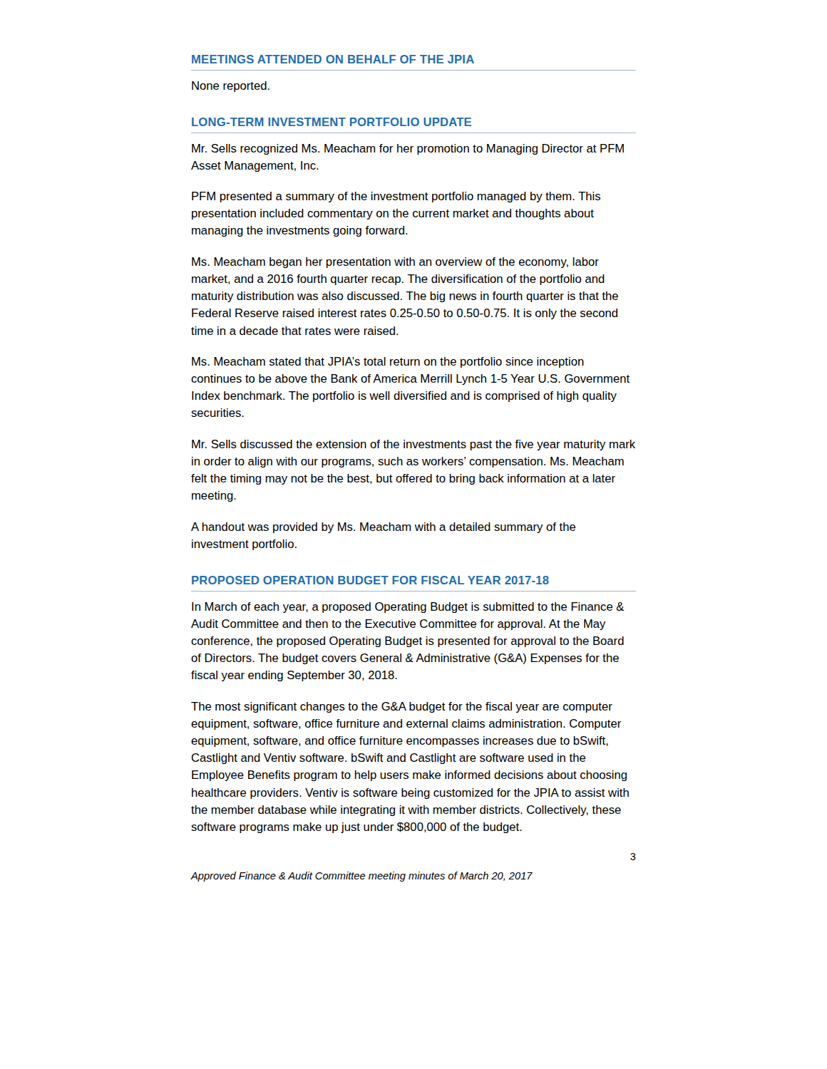Meetings Attended on Behalf of the JPIA
None reported.
Long-Term Investment Portfolio Update
Mr. Sells recognized Ms. Meacham for her promotion to Managing Director at PFM Asset Management, Inc.
PFM presented a summary of the investment portfolio managed by them. This presentation included commentary on the current market and thoughts about managing the investments going forward.
Ms. Meacham began her presentation with an overview of the economy, labor market, and a 2016 fourth quarter recap. The diversification of the portfolio and maturity distribution was also discussed. The big news in fourth quarter is that the Federal Reserve raised interest rates 0.25-0.50 to 0.50-0.75. It is only the second time in a decade that rates were raised.
Ms. Meacham stated that JPIA’s total return on the portfolio since inception continues to be above the Bank of America Merrill Lynch 1-5 Year U.S. Government Index benchmark. The portfolio is well diversified and is comprised of high quality securities.
Mr. Sells discussed the extension of the investments past the five year maturity mark in order to align with our programs, such as workers’ compensation. Ms. Meacham felt the timing may not be the best, but offered to bring back information at a later meeting.
A handout was provided by Ms. Meacham with a detailed summary of the investment portfolio.
Proposed Operation Budget for Fiscal Year 2017-18
In March of each year, a proposed Operating Budget is submitted to the Finance & Audit Committee and then to the Executive Committee for approval. At the May conference, the proposed Operating Budget is presented for approval to the Board of Directors. The budget covers General & Administrative (G&A) Expenses for the fiscal year ending September 30, 2018.
The most significant changes to the G&A budget for the fiscal year are computer equipment, software, office furniture and external claims administration. Computer equipment, software, and office furniture encompasses increases due to bSwift, Castlight and Ventiv software. bSwift and Castlight are software used in the Employee Benefits program to help users make informed decisions about choosing healthcare providers. Ventiv is software being customized for the JPIA to assist with the member database while integrating it with member districts. Collectively, these software programs make up just under $800,000 of the budget.
3
Approved Finance & Audit Committee meeting minutes of March 20, 2017